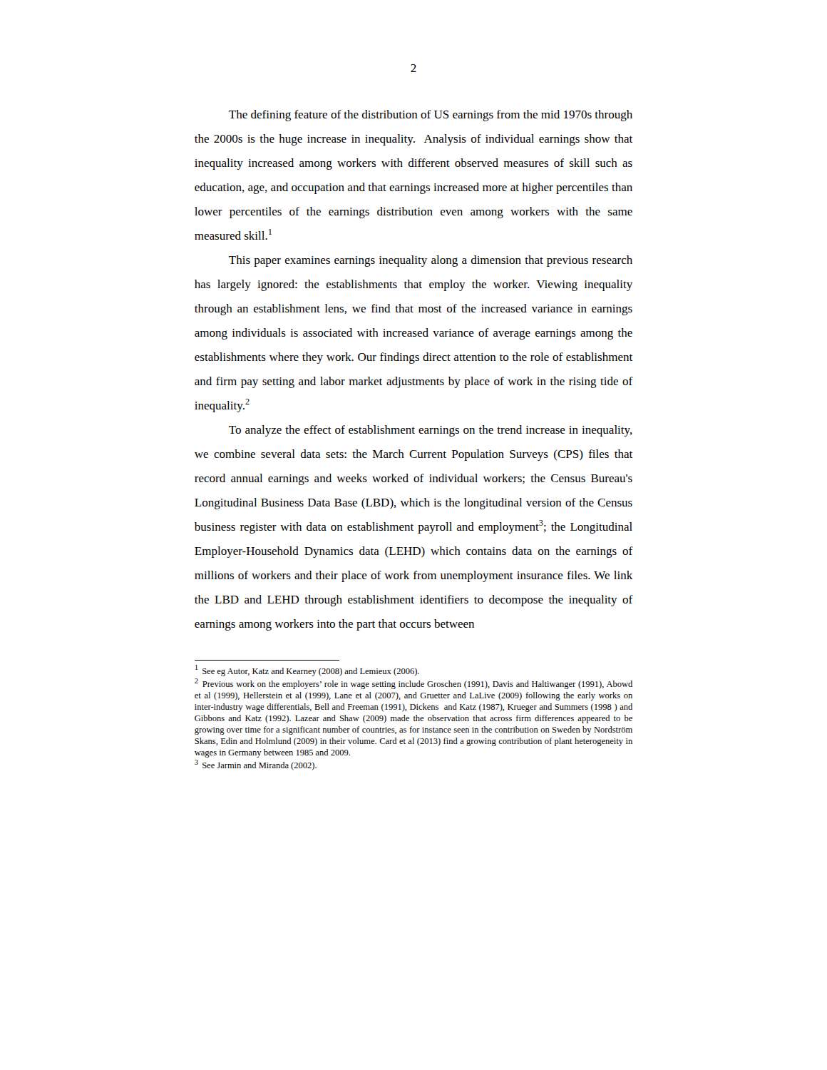2
The defining feature of the distribution of US earnings from the mid 1970s through the 2000s is the huge increase in inequality. Analysis of individual earnings show that inequality increased among workers with different observed measures of skill such as education, age, and occupation and that earnings increased more at higher percentiles than lower percentiles of the earnings distribution even among workers with the same measured skill.1
This paper examines earnings inequality along a dimension that previous research has largely ignored: the establishments that employ the worker. Viewing inequality through an establishment lens, we find that most of the increased variance in earnings among individuals is associated with increased variance of average earnings among the establishments where they work. Our findings direct attention to the role of establishment and firm pay setting and labor market adjustments by place of work in the rising tide of inequality.2
To analyze the effect of establishment earnings on the trend increase in inequality, we combine several data sets: the March Current Population Surveys (CPS) files that record annual earnings and weeks worked of individual workers; the Census Bureau's Longitudinal Business Data Base (LBD), which is the longitudinal version of the Census business register with data on establishment payroll and employment3; the Longitudinal Employer-Household Dynamics data (LEHD) which contains data on the earnings of millions of workers and their place of work from unemployment insurance files. We link the LBD and LEHD through establishment identifiers to decompose the inequality of earnings among workers into the part that occurs between
1 See eg Autor, Katz and Kearney (2008) and Lemieux (2006).
2 Previous work on the employers’ role in wage setting include Groschen (1991), Davis and Haltiwanger (1991), Abowd et al (1999), Hellerstein et al (1999), Lane et al (2007), and Gruetter and LaLive (2009) following the early works on inter-industry wage differentials, Bell and Freeman (1991), Dickens and Katz (1987), Krueger and Summers (1998 ) and Gibbons and Katz (1992). Lazear and Shaw (2009) made the observation that across firm differences appeared to be growing over time for a significant number of countries, as for instance seen in the contribution on Sweden by Nordström Skans, Edin and Holmlund (2009) in their volume. Card et al (2013) find a growing contribution of plant heterogeneity in wages in Germany between 1985 and 2009.
3 See Jarmin and Miranda (2002).